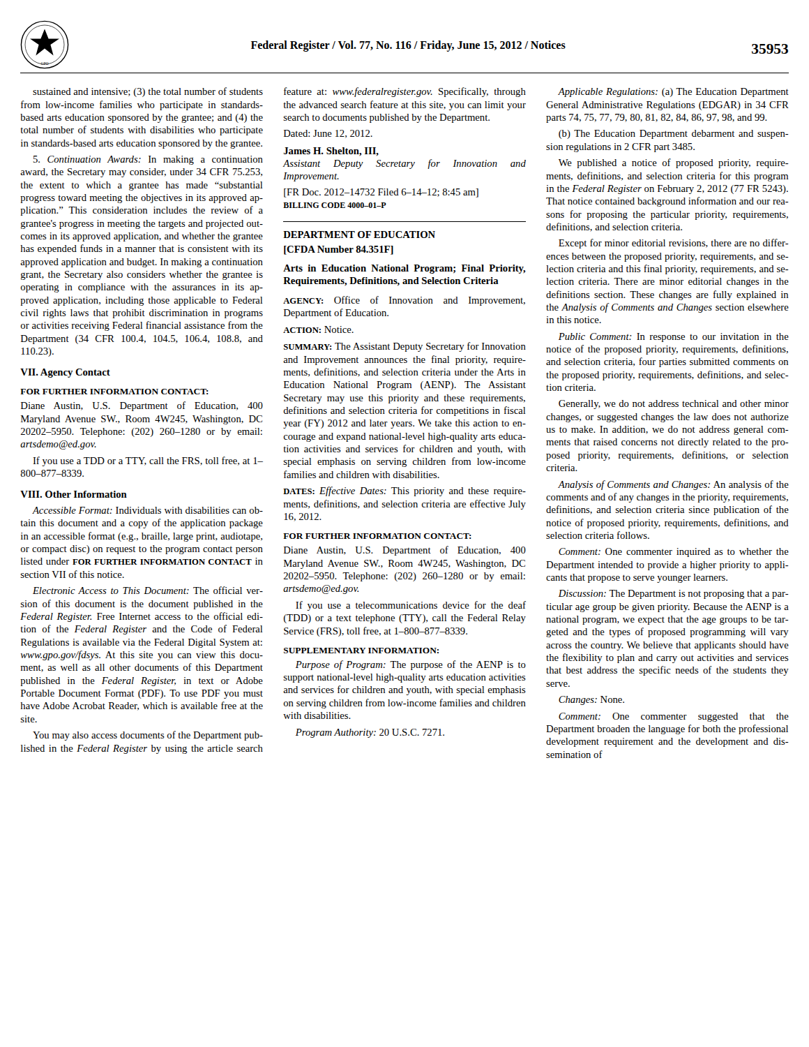GPO
Federal Register / Vol. 77, No. 116 / Friday, June 15, 2012 / Notices
35953
sustained and intensive; (3) the total number of students from low-income families who participate in standards-based arts education sponsored by the grantee; and (4) the total number of students with disabilities who participate in standards-based arts education sponsored by the grantee.
5. Continuation Awards: In making a continuation award, the Secretary may consider, under 34 CFR 75.253, the extent to which a grantee has made “substantial progress toward meeting the objectives in its approved application.” This consideration includes the review of a grantee's progress in meeting the targets and projected outcomes in its approved application, and whether the grantee has expended funds in a manner that is consistent with its approved application and budget. In making a continuation grant, the Secretary also considers whether the grantee is operating in compliance with the assurances in its approved application, including those applicable to Federal civil rights laws that prohibit discrimination in programs or activities receiving Federal financial assistance from the Department (34 CFR 100.4, 104.5, 106.4, 108.8, and 110.23).
VII. Agency Contact
For Further Information Contact:
Diane Austin, U.S. Department of Education, 400 Maryland Avenue SW., Room 4W245, Washington, DC 20202–5950. Telephone: (202) 260–1280 or by email: artsdemo@ed.gov.
If you use a TDD or a TTY, call the FRS, toll free, at 1–800–877–8339.
VIII. Other Information
Accessible Format: Individuals with disabilities can obtain this document and a copy of the application package in an accessible format (e.g., braille, large print, audiotape, or compact disc) on request to the program contact person listed under For Further Information Contact in section VII of this notice.
Electronic Access to This Document: The official version of this document is the document published in the Federal Register. Free Internet access to the official edition of the Federal Register and the Code of Federal Regulations is available via the Federal Digital System at: www.gpo.gov/fdsys. At this site you can view this document, as well as all other documents of this Department published in the Federal Register, in text or Adobe Portable Document Format (PDF). To use PDF you must have Adobe Acrobat Reader, which is available free at the site.
You may also access documents of the Department published in the Federal Register by using the article search feature at: www.federalregister.gov. Specifically, through the advanced search feature at this site, you can limit your search to documents published by the Department.
Dated: June 12, 2012.
James H. Shelton, III,
Assistant Deputy Secretary for Innovation and Improvement.
[FR Doc. 2012–14732 Filed 6–14–12; 8:45 am]
BILLING CODE 4000–01–P
DEPARTMENT OF EDUCATION
[CFDA Number 84.351F]
Arts in Education National Program; Final Priority, Requirements, Definitions, and Selection Criteria
AGENCY: Office of Innovation and Improvement, Department of Education.
ACTION: Notice.
SUMMARY: The Assistant Deputy Secretary for Innovation and Improvement announces the final priority, requirements, definitions, and selection criteria under the Arts in Education National Program (AENP). The Assistant Secretary may use this priority and these requirements, definitions and selection criteria for competitions in fiscal year (FY) 2012 and later years. We take this action to encourage and expand national-level high-quality arts education activities and services for children and youth, with special emphasis on serving children from low-income families and children with disabilities.
DATES: Effective Dates: This priority and these requirements, definitions, and selection criteria are effective July 16, 2012.
For Further Information Contact:
Diane Austin, U.S. Department of Education, 400 Maryland Avenue SW., Room 4W245, Washington, DC 20202–5950. Telephone: (202) 260–1280 or by email: artsdemo@ed.gov.
If you use a telecommunications device for the deaf (TDD) or a text telephone (TTY), call the Federal Relay Service (FRS), toll free, at 1–800–877–8339.
Supplementary Information:
Purpose of Program: The purpose of the AENP is to support national-level high-quality arts education activities and services for children and youth, with special emphasis on serving children from low-income families and children with disabilities.
Program Authority: 20 U.S.C. 7271.
Applicable Regulations: (a) The Education Department General Administrative Regulations (EDGAR) in 34 CFR parts 74, 75, 77, 79, 80, 81, 82, 84, 86, 97, 98, and 99.
(b) The Education Department debarment and suspension regulations in 2 CFR part 3485.
We published a notice of proposed priority, requirements, definitions, and selection criteria for this program in the Federal Register on February 2, 2012 (77 FR 5243). That notice contained background information and our reasons for proposing the particular priority, requirements, definitions, and selection criteria.
Except for minor editorial revisions, there are no differences between the proposed priority, requirements, and selection criteria and this final priority, requirements, and selection criteria. There are minor editorial changes in the definitions section. These changes are fully explained in the Analysis of Comments and Changes section elsewhere in this notice.
Public Comment: In response to our invitation in the notice of the proposed priority, requirements, definitions, and selection criteria, four parties submitted comments on the proposed priority, requirements, definitions, and selection criteria.
Generally, we do not address technical and other minor changes, or suggested changes the law does not authorize us to make. In addition, we do not address general comments that raised concerns not directly related to the proposed priority, requirements, definitions, or selection criteria.
Analysis of Comments and Changes: An analysis of the comments and of any changes in the priority, requirements, definitions, and selection criteria since publication of the notice of proposed priority, requirements, definitions, and selection criteria follows.
Comment: One commenter inquired as to whether the Department intended to provide a higher priority to applicants that propose to serve younger learners.
Discussion: The Department is not proposing that a particular age group be given priority. Because the AENP is a national program, we expect that the age groups to be targeted and the types of proposed programming will vary across the country. We believe that applicants should have the flexibility to plan and carry out activities and services that best address the specific needs of the students they serve.
Changes: None.
Comment: One commenter suggested that the Department broaden the language for both the professional development requirement and the development and dissemination of